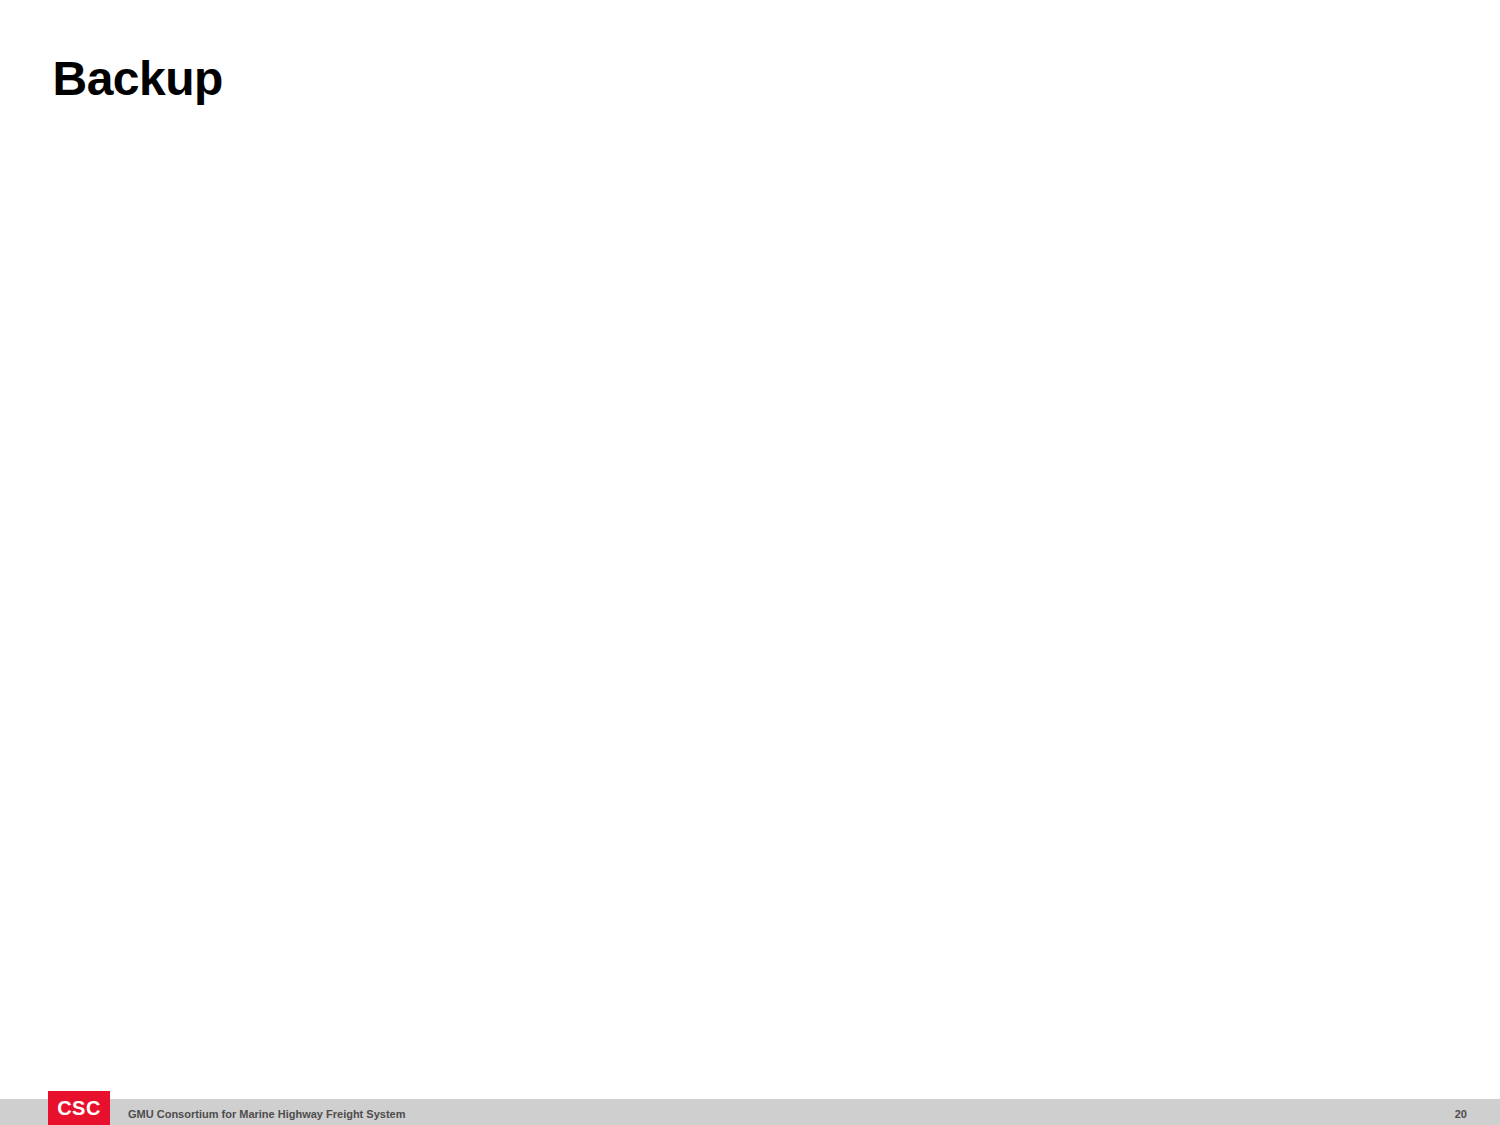Backup
CSC
GMU Consortium for Marine Highway Freight System
20